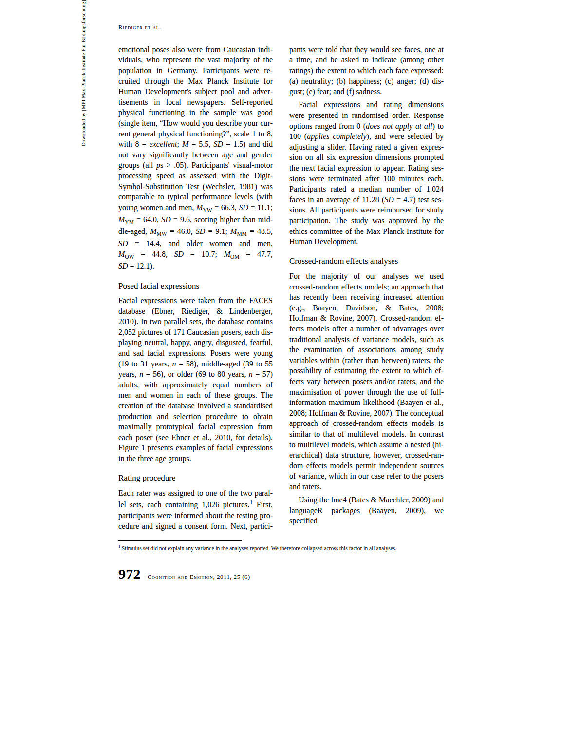Downloaded by [MPI Max-Planck-Institute Fur Bildungsforschung] at 00:18 24 January 2012
Riediger et al.
emotional poses also were from Caucasian individuals, who represent the vast majority of the population in Germany. Participants were recruited through the Max Planck Institute for Human Development's subject pool and advertisements in local newspapers. Self-reported physical functioning in the sample was good (single item, “How would you describe your current general physical functioning?”, scale 1 to 8, with 8 = excellent; M = 5.5, SD = 1.5) and did not vary significantly between age and gender groups (all ps > .05). Participants' visual-motor processing speed as assessed with the Digit-Symbol-Substitution Test (Wechsler, 1981) was comparable to typical performance levels (with young women and men, MYW = 66.3, SD = 11.1; MYM = 64.0, SD = 9.6, scoring higher than middle-aged, MMW = 46.0, SD = 9.1; MMM = 48.5, SD = 14.4, and older women and men, MOW = 44.8, SD = 10.7; MOM = 47.7, SD = 12.1).
Posed facial expressions
Facial expressions were taken from the FACES database (Ebner, Riediger, & Lindenberger, 2010). In two parallel sets, the database contains 2,052 pictures of 171 Caucasian posers, each displaying neutral, happy, angry, disgusted, fearful, and sad facial expressions. Posers were young (19 to 31 years, n = 58), middle-aged (39 to 55 years, n = 56), or older (69 to 80 years, n = 57) adults, with approximately equal numbers of men and women in each of these groups. The creation of the database involved a standardised production and selection procedure to obtain maximally prototypical facial expression from each poser (see Ebner et al., 2010, for details). Figure 1 presents examples of facial expressions in the three age groups.
Rating procedure
Each rater was assigned to one of the two parallel sets, each containing 1,026 pictures.1 First, participants were informed about the testing procedure and signed a consent form. Next, participants were told that they would see faces, one at a time, and be asked to indicate (among other ratings) the extent to which each face expressed: (a) neutrality; (b) happiness; (c) anger; (d) disgust; (e) fear; and (f) sadness.
Facial expressions and rating dimensions were presented in randomised order. Response options ranged from 0 (does not apply at all) to 100 (applies completely), and were selected by adjusting a slider. Having rated a given expression on all six expression dimensions prompted the next facial expression to appear. Rating sessions were terminated after 100 minutes each. Participants rated a median number of 1,024 faces in an average of 11.28 (SD = 4.7) test sessions. All participants were reimbursed for study participation. The study was approved by the ethics committee of the Max Planck Institute for Human Development.
Crossed-random effects analyses
For the majority of our analyses we used crossed-random effects models; an approach that has recently been receiving increased attention (e.g., Baayen, Davidson, & Bates, 2008; Hoffman & Rovine, 2007). Crossed-random effects models offer a number of advantages over traditional analysis of variance models, such as the examination of associations among study variables within (rather than between) raters, the possibility of estimating the extent to which effects vary between posers and/or raters, and the maximisation of power through the use of full-information maximum likelihood (Baayen et al., 2008; Hoffman & Rovine, 2007). The conceptual approach of crossed-random effects models is similar to that of multilevel models. In contrast to multilevel models, which assume a nested (hierarchical) data structure, however, crossed-random effects models permit independent sources of variance, which in our case refer to the posers and raters.
Using the lme4 (Bates & Maechler, 2009) and languageR packages (Baayen, 2009), we specified
1 Stimulus set did not explain any variance in the analyses reported. We therefore collapsed across this factor in all analyses.
972 Cognition and Emotion, 2011, 25 (6)